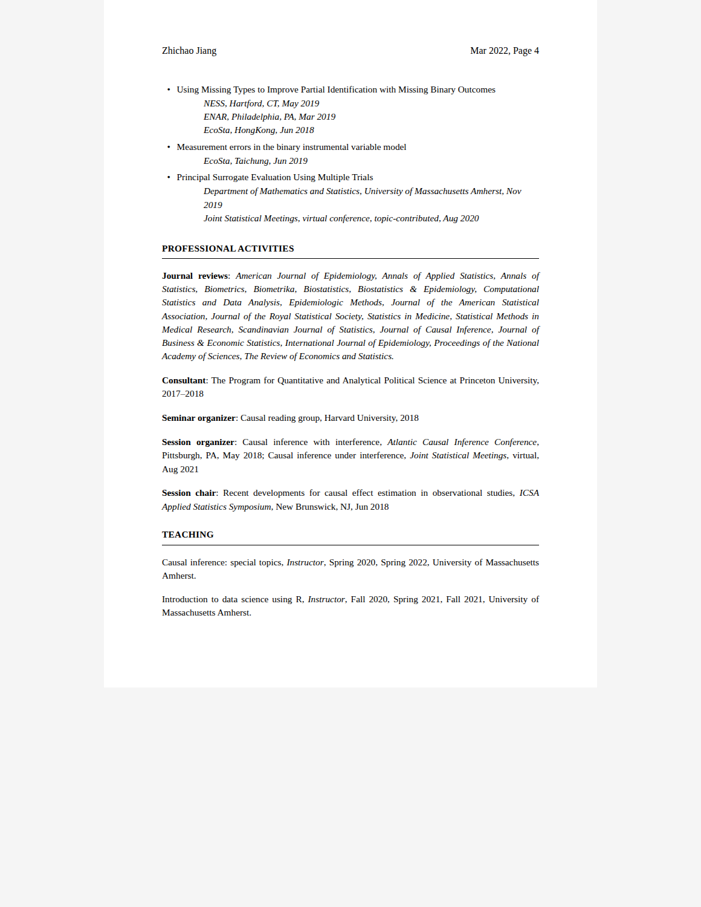Zhichao Jiang Mar 2022, Page 4
Using Missing Types to Improve Partial Identification with Missing Binary Outcomes
NESS, Hartford, CT, May 2019
ENAR, Philadelphia, PA, Mar 2019
EcoSta, HongKong, Jun 2018
Measurement errors in the binary instrumental variable model
EcoSta, Taichung, Jun 2019
Principal Surrogate Evaluation Using Multiple Trials
Department of Mathematics and Statistics, University of Massachusetts Amherst, Nov 2019
Joint Statistical Meetings, virtual conference, topic-contributed, Aug 2020
PROFESSIONAL ACTIVITIES
Journal reviews: American Journal of Epidemiology, Annals of Applied Statistics, Annals of Statistics, Biometrics, Biometrika, Biostatistics, Biostatistics & Epidemiology, Computational Statistics and Data Analysis, Epidemiologic Methods, Journal of the American Statistical Association, Journal of the Royal Statistical Society, Statistics in Medicine, Statistical Methods in Medical Research, Scandinavian Journal of Statistics, Journal of Causal Inference, Journal of Business & Economic Statistics, International Journal of Epidemiology, Proceedings of the National Academy of Sciences, The Review of Economics and Statistics.
Consultant: The Program for Quantitative and Analytical Political Science at Princeton University, 2017–2018
Seminar organizer: Causal reading group, Harvard University, 2018
Session organizer: Causal inference with interference, Atlantic Causal Inference Conference, Pittsburgh, PA, May 2018; Causal inference under interference, Joint Statistical Meetings, virtual, Aug 2021
Session chair: Recent developments for causal effect estimation in observational studies, ICSA Applied Statistics Symposium, New Brunswick, NJ, Jun 2018
TEACHING
Causal inference: special topics, Instructor, Spring 2020, Spring 2022, University of Massachusetts Amherst.
Introduction to data science using R, Instructor, Fall 2020, Spring 2021, Fall 2021, University of Massachusetts Amherst.